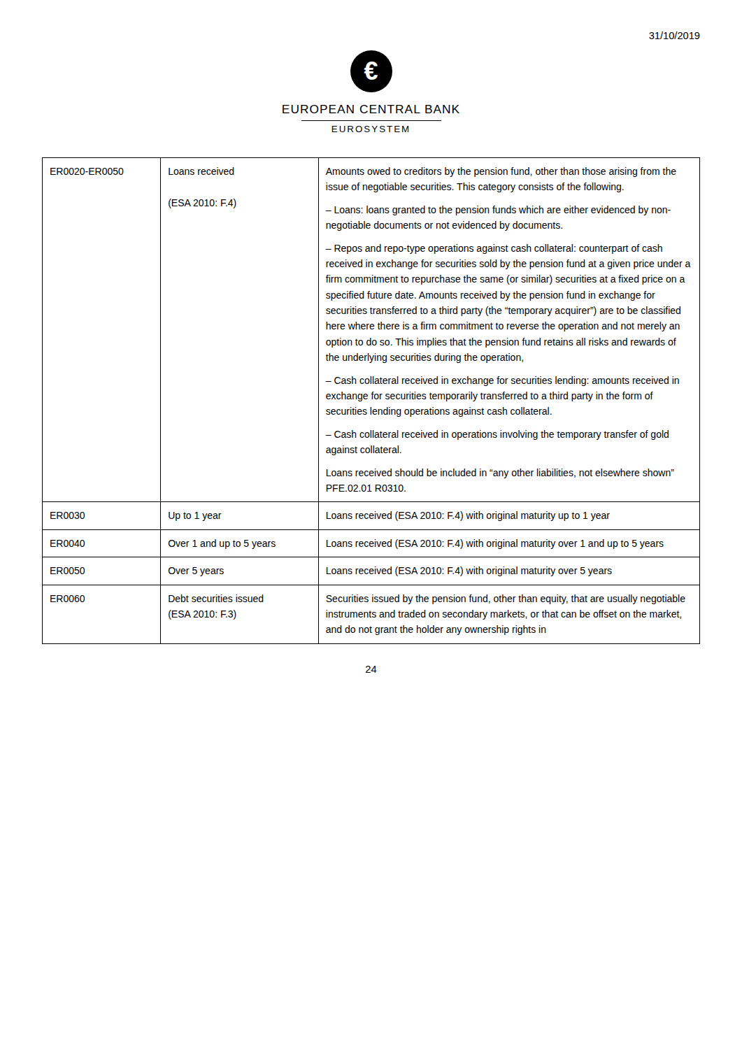31/10/2019
€
EUROPEAN CENTRAL BANK
EUROSYSTEM
| ER0020-ER0050 | Loans received (ESA 2010: F.4) | Amounts owed to creditors by the pension fund, other than those arising from the issue of negotiable securities. This category consists of the following. – Loans: loans granted to the pension funds which are either evidenced by non-negotiable documents or not evidenced by documents. – Repos and repo-type operations against cash collateral: counterpart of cash received in exchange for securities sold by the pension fund at a given price under a firm commitment to repurchase the same (or similar) securities at a fixed price on a specified future date. Amounts received by the pension fund in exchange for securities transferred to a third party (the “temporary acquirer”) are to be classified here where there is a firm commitment to reverse the operation and not merely an option to do so. This implies that the pension fund retains all risks and rewards of the underlying securities during the operation, – Cash collateral received in exchange for securities lending: amounts received in exchange for securities temporarily transferred to a third party in the form of securities lending operations against cash collateral. – Cash collateral received in operations involving the temporary transfer of gold against collateral. Loans received should be included in “any other liabilities, not elsewhere shown” PFE.02.01 R0310. |
| ER0030 | Up to 1 year | Loans received (ESA 2010: F.4) with original maturity up to 1 year |
| ER0040 | Over 1 and up to 5 years | Loans received (ESA 2010: F.4) with original maturity over 1 and up to 5 years |
| ER0050 | Over 5 years | Loans received (ESA 2010: F.4) with original maturity over 5 years |
| ER0060 | Debt securities issued (ESA 2010: F.3) | Securities issued by the pension fund, other than equity, that are usually negotiable instruments and traded on secondary markets, or that can be offset on the market, and do not grant the holder any ownership rights in |
24